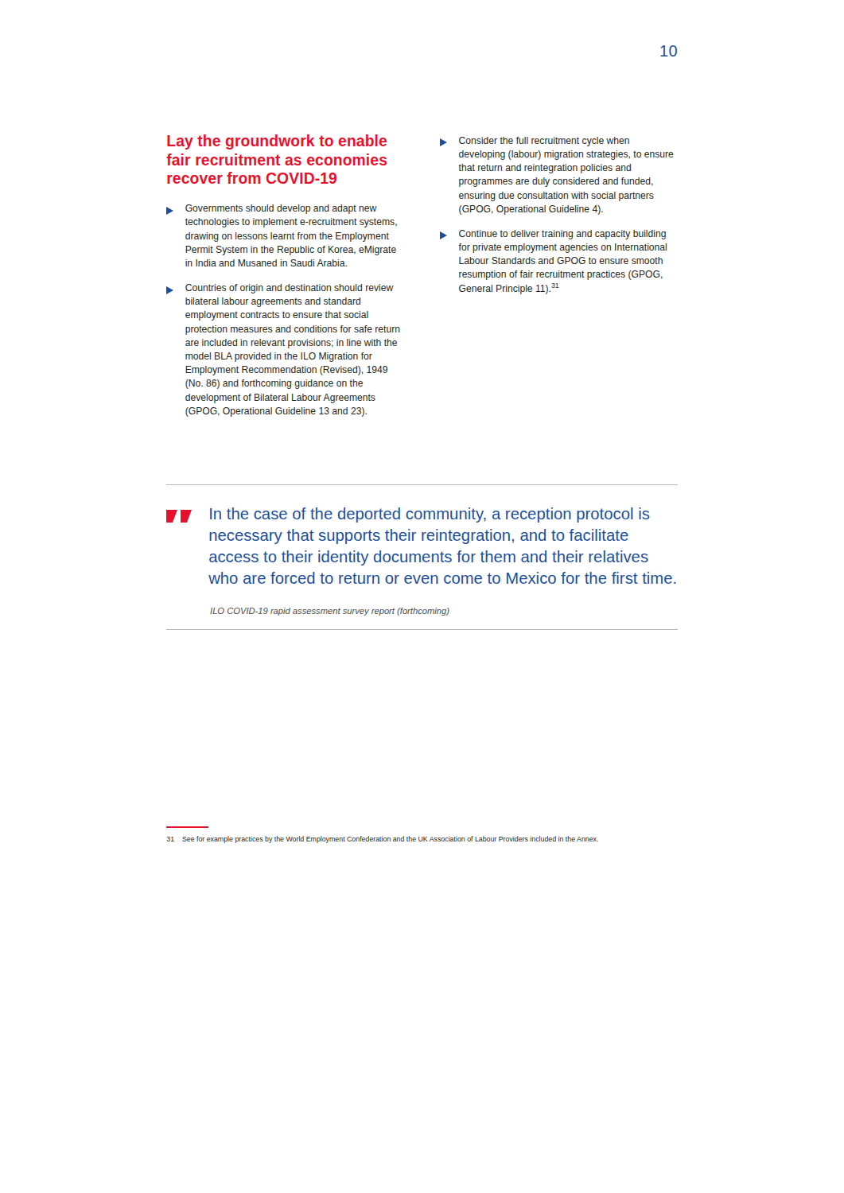10
Lay the groundwork to enable
fair recruitment as economies
recover from COVID-19
Governments should develop and adapt new technologies to implement e-recruitment systems, drawing on lessons learnt from the Employment Permit System in the Republic of Korea, eMigrate in India and Musaned in Saudi Arabia.
Countries of origin and destination should review bilateral labour agreements and standard employment contracts to ensure that social protection measures and conditions for safe return are included in relevant provisions; in line with the model BLA provided in the ILO Migration for Employment Recommendation (Revised), 1949 (No. 86) and forthcoming guidance on the development of Bilateral Labour Agreements (GPOG, Operational Guideline 13 and 23).
Consider the full recruitment cycle when developing (labour) migration strategies, to ensure that return and reintegration policies and programmes are duly considered and funded, ensuring due consultation with social partners (GPOG, Operational Guideline 4).
Continue to deliver training and capacity building for private employment agencies on International Labour Standards and GPOG to ensure smooth resumption of fair recruitment practices (GPOG, General Principle 11).31
In the case of the deported community, a reception protocol is necessary that supports their reintegration, and to facilitate access to their identity documents for them and their relatives who are forced to return or even come to Mexico for the first time.
ILO COVID-19 rapid assessment survey report (forthcoming)
31 See for example practices by the World Employment Confederation and the UK Association of Labour Providers included in the Annex.